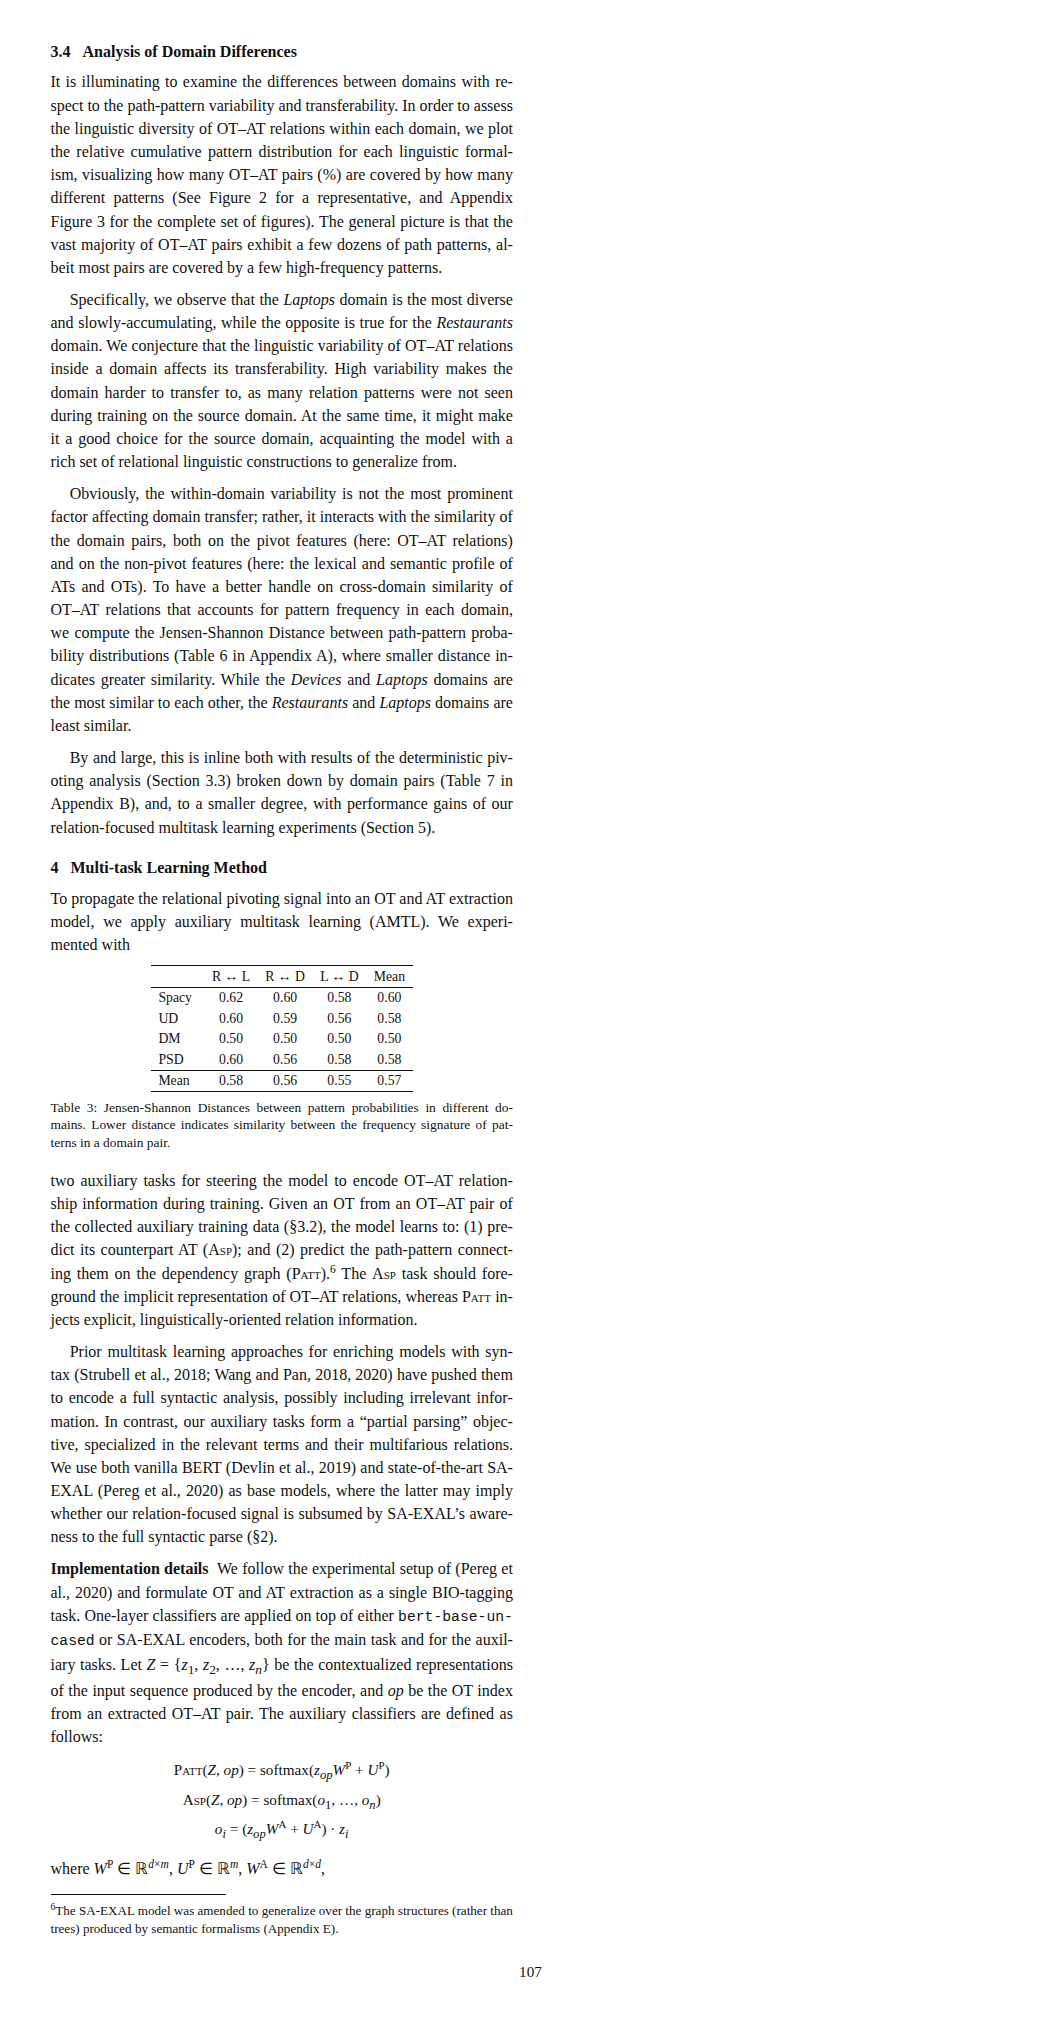3.4 Analysis of Domain Differences
It is illuminating to examine the differences between domains with respect to the path-pattern variability and transferability. In order to assess the linguistic diversity of OT–AT relations within each domain, we plot the relative cumulative pattern distribution for each linguistic formalism, visualizing how many OT–AT pairs (%) are covered by how many different patterns (See Figure 2 for a representative, and Appendix Figure 3 for the complete set of figures). The general picture is that the vast majority of OT–AT pairs exhibit a few dozens of path patterns, albeit most pairs are covered by a few high-frequency patterns.
Specifically, we observe that the Laptops domain is the most diverse and slowly-accumulating, while the opposite is true for the Restaurants domain. We conjecture that the linguistic variability of OT–AT relations inside a domain affects its transferability. High variability makes the domain harder to transfer to, as many relation patterns were not seen during training on the source domain. At the same time, it might make it a good choice for the source domain, acquainting the model with a rich set of relational linguistic constructions to generalize from.
Obviously, the within-domain variability is not the most prominent factor affecting domain transfer; rather, it interacts with the similarity of the domain pairs, both on the pivot features (here: OT–AT relations) and on the non-pivot features (here: the lexical and semantic profile of ATs and OTs). To have a better handle on cross-domain similarity of OT–AT relations that accounts for pattern frequency in each domain, we compute the Jensen-Shannon Distance between path-pattern probability distributions (Table 6 in Appendix A), where smaller distance indicates greater similarity. While the Devices and Laptops domains are the most similar to each other, the Restaurants and Laptops domains are least similar.
By and large, this is inline both with results of the deterministic pivoting analysis (Section 3.3) broken down by domain pairs (Table 7 in Appendix B), and, to a smaller degree, with performance gains of our relation-focused multitask learning experiments (Section 5).
4 Multi-task Learning Method
To propagate the relational pivoting signal into an OT and AT extraction model, we apply auxiliary multitask learning (AMTL). We experimented with
| | R ↔ L | R ↔ D | L ↔ D | Mean |
| --- | --- | --- | --- | --- |
| Spacy | 0.62 | 0.60 | 0.58 | 0.60 |
| UD | 0.60 | 0.59 | 0.56 | 0.58 |
| DM | 0.50 | 0.50 | 0.50 | 0.50 |
| PSD | 0.60 | 0.56 | 0.58 | 0.58 |
| Mean | 0.58 | 0.56 | 0.55 | 0.57 |
Table 3: Jensen-Shannon Distances between pattern probabilities in different domains. Lower distance indicates similarity between the frequency signature of patterns in a domain pair.
two auxiliary tasks for steering the model to encode OT–AT relationship information during training. Given an OT from an OT–AT pair of the collected auxiliary training data (§3.2), the model learns to: (1) predict its counterpart AT (Asp); and (2) predict the path-pattern connecting them on the dependency graph (Patt).6 The Asp task should foreground the implicit representation of OT–AT relations, whereas Patt injects explicit, linguistically-oriented relation information.
Prior multitask learning approaches for enriching models with syntax (Strubell et al., 2018; Wang and Pan, 2018, 2020) have pushed them to encode a full syntactic analysis, possibly including irrelevant information. In contrast, our auxiliary tasks form a “partial parsing” objective, specialized in the relevant terms and their multifarious relations. We use both vanilla BERT (Devlin et al., 2019) and state-of-the-art SA-EXAL (Pereg et al., 2020) as base models, where the latter may imply whether our relation-focused signal is subsumed by SA-EXAL’s awareness to the full syntactic parse (§2).
Implementation details We follow the experimental setup of (Pereg et al., 2020) and formulate OT and AT extraction as a single BIO-tagging task. One-layer classifiers are applied on top of either bert-base-uncased or SA-EXAL encoders, both for the main task and for the auxiliary tasks. Let Z = {z1, z2, …, zn} be the contextualized representations of the input sequence produced by the encoder, and op be the OT index from an extracted OT–AT pair. The auxiliary classifiers are defined as follows:
Patt(Z, op) = softmax(zopWP + UP)
Asp(Z, op) = softmax(o1, …, on)
oi = (zopWA + UA) · zi
where WP ∈ ℝd×m, UP ∈ ℝm, WA ∈ ℝd×d,
6The SA-EXAL model was amended to generalize over the graph structures (rather than trees) produced by semantic formalisms (Appendix E).
107